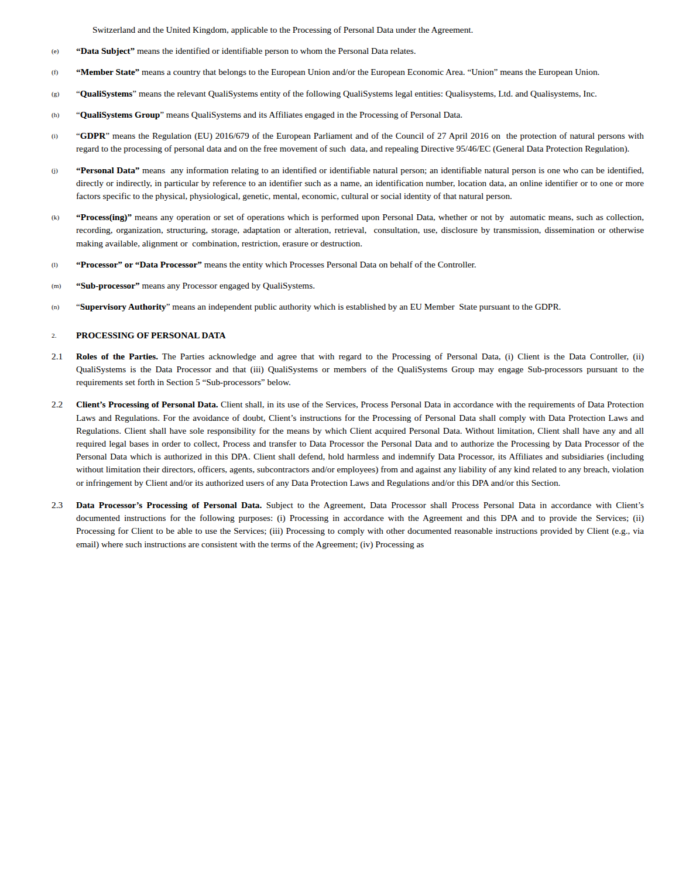Switzerland and the United Kingdom, applicable to the Processing of Personal Data under the Agreement.
(e)
“Data Subject” means the identified or identifiable person to whom the Personal Data relates.
(f)
“Member State” means a country that belongs to the European Union and/or the European Economic Area. “Union” means the European Union.
(g)
“QualiSystems” means the relevant QualiSystems entity of the following QualiSystems legal entities: Qualisystems, Ltd. and Qualisystems, Inc.
(h)
“QualiSystems Group” means QualiSystems and its Affiliates engaged in the Processing of Personal Data.
(i)
“GDPR” means the Regulation (EU) 2016/679 of the European Parliament and of the Council of 27 April 2016 on the protection of natural persons with regard to the processing of personal data and on the free movement of such data, and repealing Directive 95/46/EC (General Data Protection Regulation).
(j)
“Personal Data” means any information relating to an identified or identifiable natural person; an identifiable natural person is one who can be identified, directly or indirectly, in particular by reference to an identifier such as a name, an identification number, location data, an online identifier or to one or more factors specific to the physical, physiological, genetic, mental, economic, cultural or social identity of that natural person.
(k)
“Process(ing)” means any operation or set of operations which is performed upon Personal Data, whether or not by automatic means, such as collection, recording, organization, structuring, storage, adaptation or alteration, retrieval, consultation, use, disclosure by transmission, dissemination or otherwise making available, alignment or combination, restriction, erasure or destruction.
(l)
“Processor” or “Data Processor” means the entity which Processes Personal Data on behalf of the Controller.
(m)
“Sub-processor” means any Processor engaged by QualiSystems.
(n)
“Supervisory Authority” means an independent public authority which is established by an EU Member State pursuant to the GDPR.
2.
PROCESSING OF PERSONAL DATA
2.1
Roles of the Parties. The Parties acknowledge and agree that with regard to the Processing of Personal Data, (i) Client is the Data Controller, (ii) QualiSystems is the Data Processor and that (iii) QualiSystems or members of the QualiSystems Group may engage Sub-processors pursuant to the requirements set forth in Section 5 “Sub-processors” below.
2.2
Client’s Processing of Personal Data. Client shall, in its use of the Services, Process Personal Data in accordance with the requirements of Data Protection Laws and Regulations. For the avoidance of doubt, Client’s instructions for the Processing of Personal Data shall comply with Data Protection Laws and Regulations. Client shall have sole responsibility for the means by which Client acquired Personal Data. Without limitation, Client shall have any and all required legal bases in order to collect, Process and transfer to Data Processor the Personal Data and to authorize the Processing by Data Processor of the Personal Data which is authorized in this DPA. Client shall defend, hold harmless and indemnify Data Processor, its Affiliates and subsidiaries (including without limitation their directors, officers, agents, subcontractors and/or employees) from and against any liability of any kind related to any breach, violation or infringement by Client and/or its authorized users of any Data Protection Laws and Regulations and/or this DPA and/or this Section.
2.3
Data Processor’s Processing of Personal Data. Subject to the Agreement, Data Processor shall Process Personal Data in accordance with Client’s documented instructions for the following purposes: (i) Processing in accordance with the Agreement and this DPA and to provide the Services; (ii) Processing for Client to be able to use the Services; (iii) Processing to comply with other documented reasonable instructions provided by Client (e.g., via email) where such instructions are consistent with the terms of the Agreement; (iv) Processing as